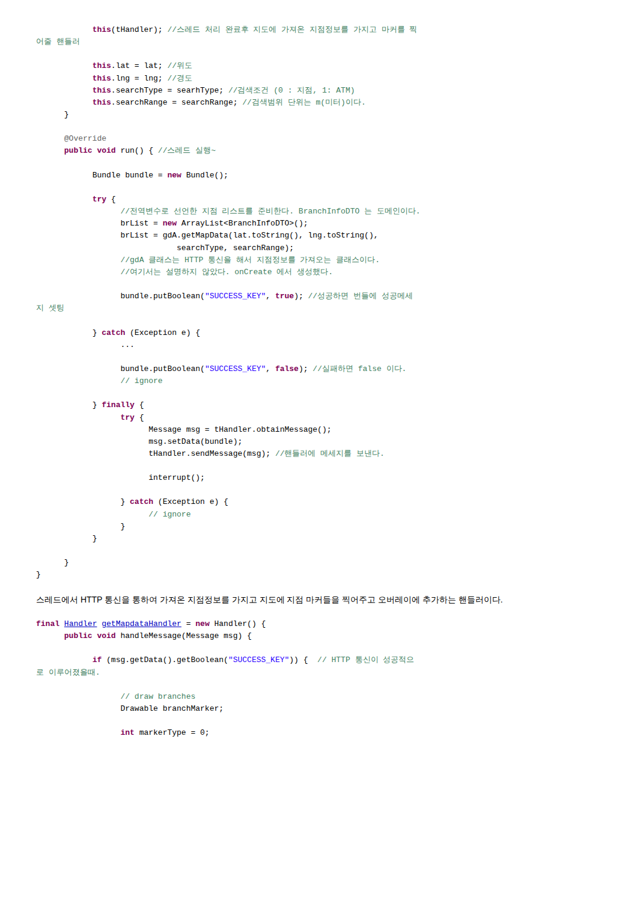this(tHandler); //스레드 처리 완료후 지도에 가져온 지점정보를 가지고 마커를 찍
어줄 핸들러

            this.lat = lat; //위도
            this.lng = lng; //경도
            this.searchType = searhType; //검색조건 (0 : 지점, 1: ATM)
            this.searchRange = searchRange; //검색범위 단위는 m(미터)이다.
      }

      @Override
      public void run() { //스레드 실행~

            Bundle bundle = new Bundle();

            try {
                  //전역변수로 선언한 지점 리스트를 준비한다. BranchInfoDTO 는 도메인이다.
                  brList = new ArrayList<BranchInfoDTO>();
                  brList = gdA.getMapData(lat.toString(), lng.toString(),
                              searchType, searchRange);
                  //gdA 클래스는 HTTP 통신을 해서 지점정보를 가져오는 클래스이다.
                  //여기서는 설명하지 않았다. onCreate 에서 생성했다.

                  bundle.putBoolean("SUCCESS_KEY", true); //성공하면 번들에 성공메세
지 셋팅

            } catch (Exception e) {
                  ...

                  bundle.putBoolean("SUCCESS_KEY", false); //실패하면 false 이다.
                  // ignore

            } finally {
                  try {
                        Message msg = tHandler.obtainMessage();
                        msg.setData(bundle);
                        tHandler.sendMessage(msg); //핸들러에 메세지를 보낸다.

                        interrupt();

                  } catch (Exception e) {
                        // ignore
                  }
            }

      }
}
스레드에서 HTTP 통신을 통하여 가져온 지점정보를 가지고 지도에 지점 마커들을 찍어주고 오버레이에 추가하는 핸들러이다.
final Handler getMapdataHandler = new Handler() {
      public void handleMessage(Message msg) {

            if (msg.getData().getBoolean("SUCCESS_KEY")) {  // HTTP 통신이 성공적으
로 이루어졌을때.

                  // draw branches
                  Drawable branchMarker;

                  int markerType = 0;